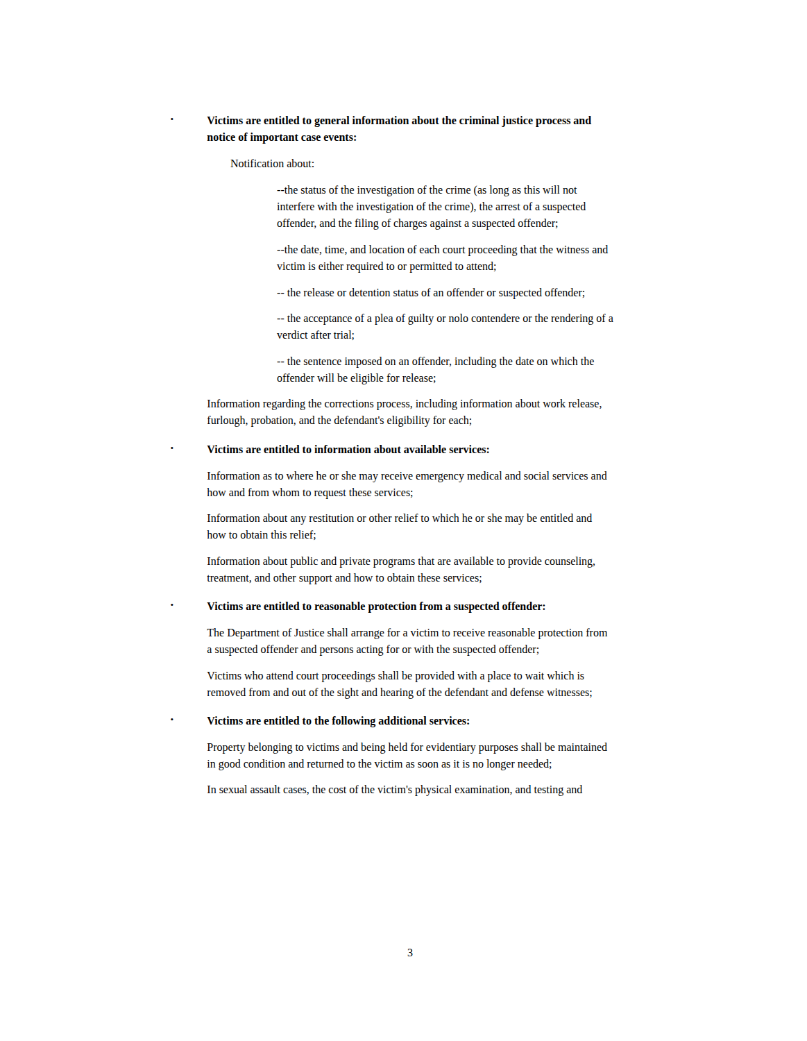• Victims are entitled to general information about the criminal justice process and notice of important case events:
Notification about:
--the status of the investigation of the crime (as long as this will not interfere with the investigation of the crime), the arrest of a suspected offender, and the filing of charges against a suspected offender;
--the date, time, and location of each court proceeding that the witness and victim is either required to or permitted to attend;
-- the release or detention status of an offender or suspected offender;
-- the acceptance of a plea of guilty or nolo contendere or the rendering of a verdict after trial;
-- the sentence imposed on an offender, including the date on which the offender will be eligible for release;
Information regarding the corrections process, including information about work release, furlough, probation, and the defendant's eligibility for each;
• Victims are entitled to information about available services:
Information as to where he or she may receive emergency medical and social services and how and from whom to request these services;
Information about any restitution or other relief to which he or she may be entitled and how to obtain this relief;
Information about public and private programs that are available to provide counseling, treatment, and other support and how to obtain these services;
• Victims are entitled to reasonable protection from a suspected offender:
The Department of Justice shall arrange for a victim to receive reasonable protection from a suspected offender and persons acting for or with the suspected offender;
Victims who attend court proceedings shall be provided with a place to wait which is removed from and out of the sight and hearing of the defendant and defense witnesses;
• Victims are entitled to the following additional services:
Property belonging to victims and being held for evidentiary purposes shall be maintained in good condition and returned to the victim as soon as it is no longer needed;
In sexual assault cases, the cost of the victim's physical examination, and testing and
3